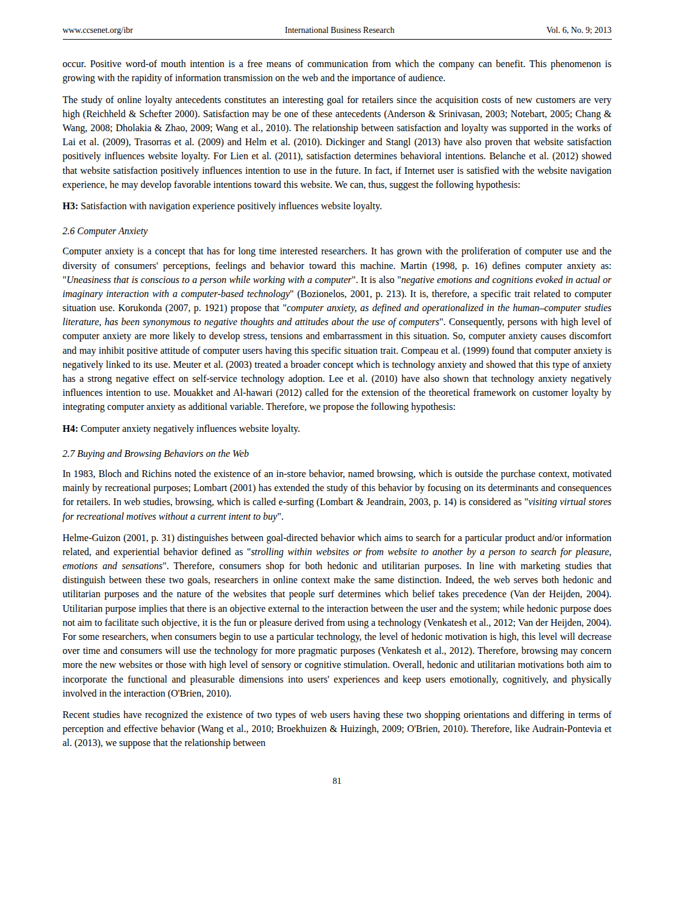www.ccsenet.org/ibr International Business Research Vol. 6, No. 9; 2013
occur. Positive word-of mouth intention is a free means of communication from which the company can benefit. This phenomenon is growing with the rapidity of information transmission on the web and the importance of audience.
The study of online loyalty antecedents constitutes an interesting goal for retailers since the acquisition costs of new customers are very high (Reichheld & Schefter 2000). Satisfaction may be one of these antecedents (Anderson & Srinivasan, 2003; Notebart, 2005; Chang & Wang, 2008; Dholakia & Zhao, 2009; Wang et al., 2010). The relationship between satisfaction and loyalty was supported in the works of Lai et al. (2009), Trasorras et al. (2009) and Helm et al. (2010). Dickinger and Stangl (2013) have also proven that website satisfaction positively influences website loyalty. For Lien et al. (2011), satisfaction determines behavioral intentions. Belanche et al. (2012) showed that website satisfaction positively influences intention to use in the future. In fact, if Internet user is satisfied with the website navigation experience, he may develop favorable intentions toward this website. We can, thus, suggest the following hypothesis:
H3: Satisfaction with navigation experience positively influences website loyalty.
2.6 Computer Anxiety
Computer anxiety is a concept that has for long time interested researchers. It has grown with the proliferation of computer use and the diversity of consumers' perceptions, feelings and behavior toward this machine. Martin (1998, p. 16) defines computer anxiety as: "Uneasiness that is conscious to a person while working with a computer". It is also "negative emotions and cognitions evoked in actual or imaginary interaction with a computer-based technology" (Bozionelos, 2001, p. 213). It is, therefore, a specific trait related to computer situation use. Korukonda (2007, p. 1921) propose that "computer anxiety, as defined and operationalized in the human–computer studies literature, has been synonymous to negative thoughts and attitudes about the use of computers". Consequently, persons with high level of computer anxiety are more likely to develop stress, tensions and embarrassment in this situation. So, computer anxiety causes discomfort and may inhibit positive attitude of computer users having this specific situation trait. Compeau et al. (1999) found that computer anxiety is negatively linked to its use. Meuter et al. (2003) treated a broader concept which is technology anxiety and showed that this type of anxiety has a strong negative effect on self-service technology adoption. Lee et al. (2010) have also shown that technology anxiety negatively influences intention to use. Mouakket and Al-hawari (2012) called for the extension of the theoretical framework on customer loyalty by integrating computer anxiety as additional variable. Therefore, we propose the following hypothesis:
H4: Computer anxiety negatively influences website loyalty.
2.7 Buying and Browsing Behaviors on the Web
In 1983, Bloch and Richins noted the existence of an in-store behavior, named browsing, which is outside the purchase context, motivated mainly by recreational purposes; Lombart (2001) has extended the study of this behavior by focusing on its determinants and consequences for retailers. In web studies, browsing, which is called e-surfing (Lombart & Jeandrain, 2003, p. 14) is considered as "visiting virtual stores for recreational motives without a current intent to buy".
Helme-Guizon (2001, p. 31) distinguishes between goal-directed behavior which aims to search for a particular product and/or information related, and experiential behavior defined as "strolling within websites or from website to another by a person to search for pleasure, emotions and sensations". Therefore, consumers shop for both hedonic and utilitarian purposes. In line with marketing studies that distinguish between these two goals, researchers in online context make the same distinction. Indeed, the web serves both hedonic and utilitarian purposes and the nature of the websites that people surf determines which belief takes precedence (Van der Heijden, 2004). Utilitarian purpose implies that there is an objective external to the interaction between the user and the system; while hedonic purpose does not aim to facilitate such objective, it is the fun or pleasure derived from using a technology (Venkatesh et al., 2012; Van der Heijden, 2004). For some researchers, when consumers begin to use a particular technology, the level of hedonic motivation is high, this level will decrease over time and consumers will use the technology for more pragmatic purposes (Venkatesh et al., 2012). Therefore, browsing may concern more the new websites or those with high level of sensory or cognitive stimulation. Overall, hedonic and utilitarian motivations both aim to incorporate the functional and pleasurable dimensions into users' experiences and keep users emotionally, cognitively, and physically involved in the interaction (O'Brien, 2010).
Recent studies have recognized the existence of two types of web users having these two shopping orientations and differing in terms of perception and effective behavior (Wang et al., 2010; Broekhuizen & Huizingh, 2009; O'Brien, 2010). Therefore, like Audrain-Pontevia et al. (2013), we suppose that the relationship between
81